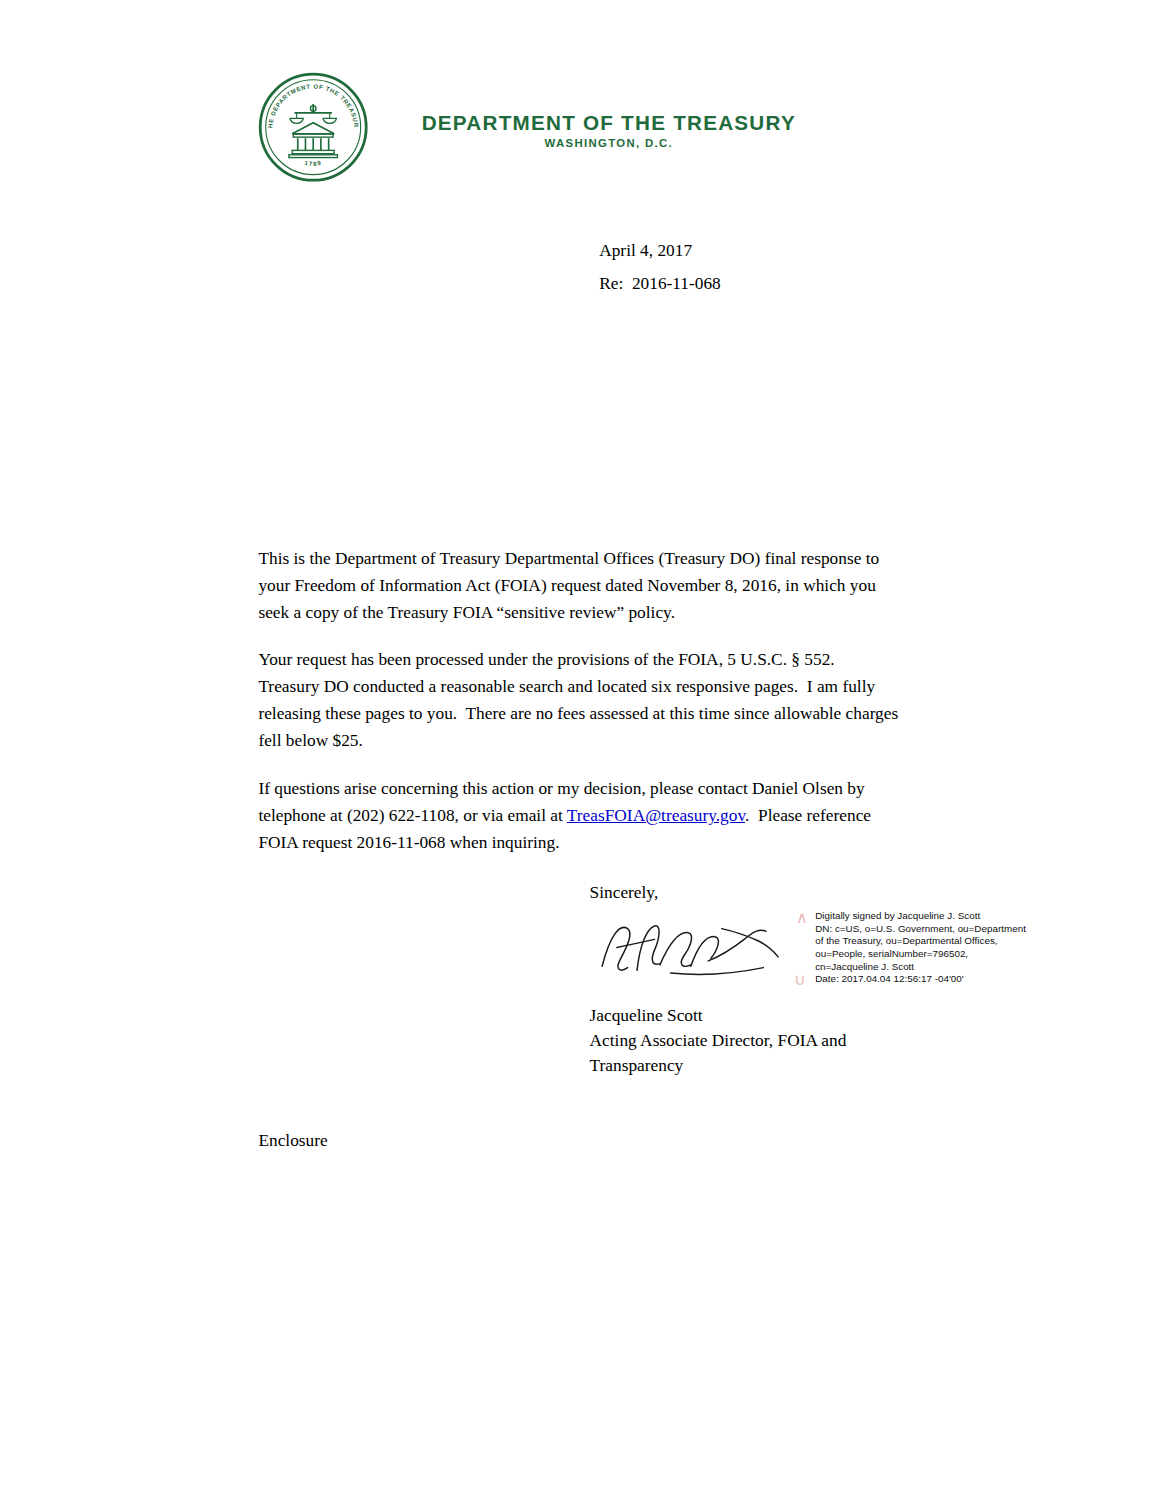THE DEPARTMENT OF THE TREASURY 1789
DEPARTMENT OF THE TREASURY
WASHINGTON, D.C.
April 4, 2017
Re: 2016-11-068
This is the Department of Treasury Departmental Offices (Treasury DO) final response to your Freedom of Information Act (FOIA) request dated November 8, 2016, in which you seek a copy of the Treasury FOIA “sensitive review” policy.
Your request has been processed under the provisions of the FOIA, 5 U.S.C. § 552. Treasury DO conducted a reasonable search and located six responsive pages. I am fully releasing these pages to you. There are no fees assessed at this time since allowable charges fell below $25.
If questions arise concerning this action or my decision, please contact Daniel Olsen by telephone at (202) 622-1108, or via email at TreasFOIA@treasury.gov. Please reference FOIA request 2016-11-068 when inquiring.
Sincerely,
∧ ∪ Digitally signed by Jacqueline J. Scott
DN: c=US, o=U.S. Government, ou=Department
of the Treasury, ou=Departmental Offices,
ou=People, serialNumber=796502,
cn=Jacqueline J. Scott
Date: 2017.04.04 12:56:17 -04'00'
Jacqueline Scott
Acting Associate Director, FOIA and Transparency
Enclosure